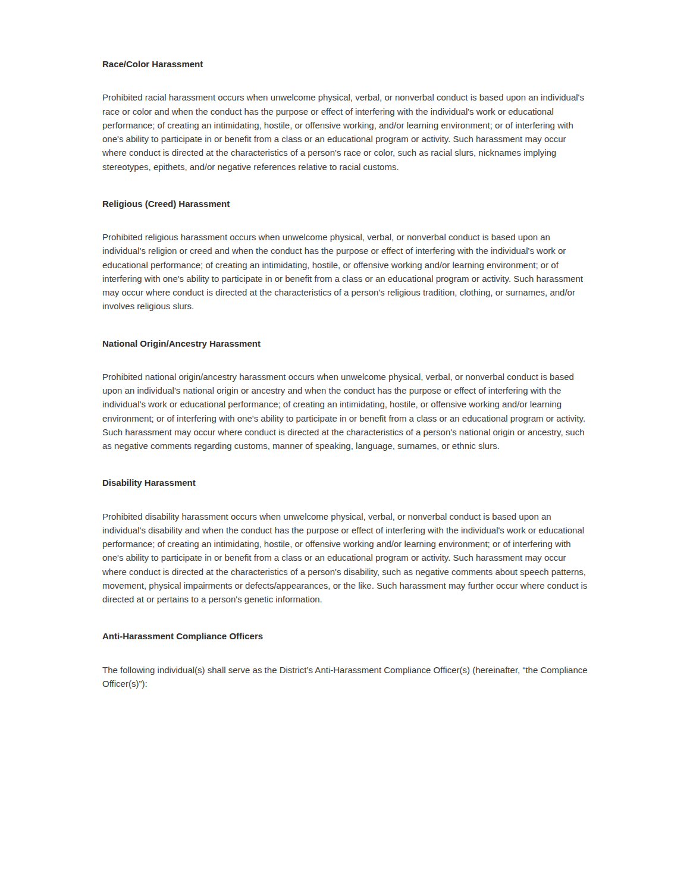Race/Color Harassment
Prohibited racial harassment occurs when unwelcome physical, verbal, or nonverbal conduct is based upon an individual's race or color and when the conduct has the purpose or effect of interfering with the individual's work or educational performance; of creating an intimidating, hostile, or offensive working, and/or learning environment; or of interfering with one's ability to participate in or benefit from a class or an educational program or activity. Such harassment may occur where conduct is directed at the characteristics of a person's race or color, such as racial slurs, nicknames implying stereotypes, epithets, and/or negative references relative to racial customs.
Religious (Creed) Harassment
Prohibited religious harassment occurs when unwelcome physical, verbal, or nonverbal conduct is based upon an individual's religion or creed and when the conduct has the purpose or effect of interfering with the individual's work or educational performance; of creating an intimidating, hostile, or offensive working and/or learning environment; or of interfering with one's ability to participate in or benefit from a class or an educational program or activity. Such harassment may occur where conduct is directed at the characteristics of a person's religious tradition, clothing, or surnames, and/or involves religious slurs.
National Origin/Ancestry Harassment
Prohibited national origin/ancestry harassment occurs when unwelcome physical, verbal, or nonverbal conduct is based upon an individual's national origin or ancestry and when the conduct has the purpose or effect of interfering with the individual's work or educational performance; of creating an intimidating, hostile, or offensive working and/or learning environment; or of interfering with one's ability to participate in or benefit from a class or an educational program or activity. Such harassment may occur where conduct is directed at the characteristics of a person's national origin or ancestry, such as negative comments regarding customs, manner of speaking, language, surnames, or ethnic slurs.
Disability Harassment
Prohibited disability harassment occurs when unwelcome physical, verbal, or nonverbal conduct is based upon an individual's disability and when the conduct has the purpose or effect of interfering with the individual's work or educational performance; of creating an intimidating, hostile, or offensive working and/or learning environment; or of interfering with one's ability to participate in or benefit from a class or an educational program or activity. Such harassment may occur where conduct is directed at the characteristics of a person's disability, such as negative comments about speech patterns, movement, physical impairments or defects/appearances, or the like. Such harassment may further occur where conduct is directed at or pertains to a person's genetic information.
Anti-Harassment Compliance Officers
The following individual(s) shall serve as the District’s Anti-Harassment Compliance Officer(s) (hereinafter, “the Compliance Officer(s)”):